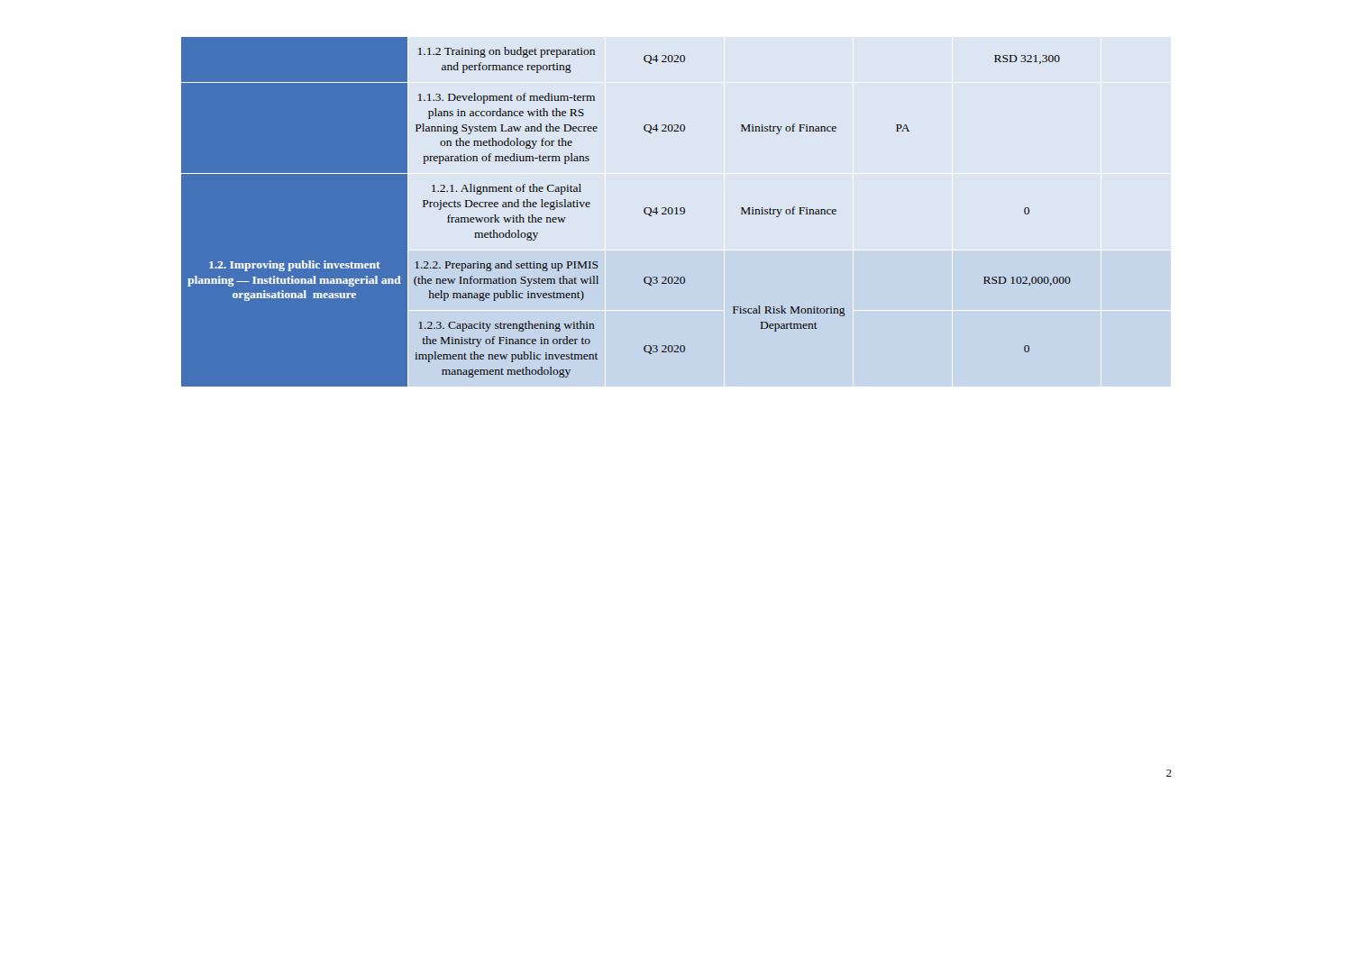| | 1.1.2 Training on budget preparation and performance reporting | Q4 2020 | | | RSD 321,300 | |
| | 1.1.3. Development of medium-term plans in accordance with the RS Planning System Law and the Decree on the methodology for the preparation of medium-term plans | Q4 2020 | Ministry of Finance | PA | | |
| 1.2. Improving public investment planning — Institutional managerial and organisational measure | 1.2.1. Alignment of the Capital Projects Decree and the legislative framework with the new methodology | Q4 2019 | Ministry of Finance | | 0 | |
| 1.2.2. Preparing and setting up PIMIS (the new Information System that will help manage public investment) | Q3 2020 | Fiscal Risk Monitoring Department | | RSD 102,000,000 | |
| 1.2.3. Capacity strengthening within the Ministry of Finance in order to implement the new public investment management methodology | Q3 2020 | | 0 | |
2